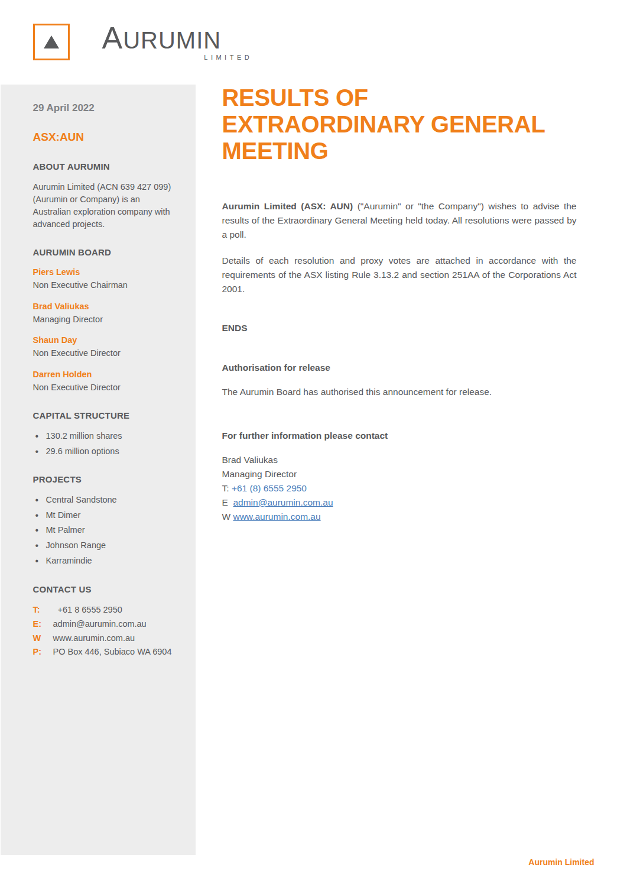AURUMIN
LIMITED
29 April 2022
ASX:AUN
ABOUT AURUMIN
Aurumin Limited (ACN 639 427 099) (Aurumin or Company) is an Australian exploration company with advanced projects.
AURUMIN BOARD
Piers Lewis
Non Executive Chairman
Brad Valiukas
Managing Director
Shaun Day
Non Executive Director
Darren Holden
Non Executive Director
CAPITAL STRUCTURE
130.2 million shares
29.6 million options
PROJECTS
Central Sandstone
Mt Dimer
Mt Palmer
Johnson Range
Karramindie
CONTACT US
| T: | +61 8 6555 2950 |
| E: | admin@aurumin.com.au |
| W | www.aurumin.com.au |
| P: | PO Box 446, Subiaco WA 6904 |
RESULTS OF EXTRAORDINARY GENERAL MEETING
Aurumin Limited (ASX: AUN) ("Aurumin" or "the Company") wishes to advise the results of the Extraordinary General Meeting held today. All resolutions were passed by a poll.
Details of each resolution and proxy votes are attached in accordance with the requirements of the ASX listing Rule 3.13.2 and section 251AA of the Corporations Act 2001.
ENDS
Authorisation for release
The Aurumin Board has authorised this announcement for release.
For further information please contact
Brad Valiukas
Managing Director
T: +61 (8) 6555 2950
E admin@aurumin.com.au
W www.aurumin.com.au
Aurumin Limited